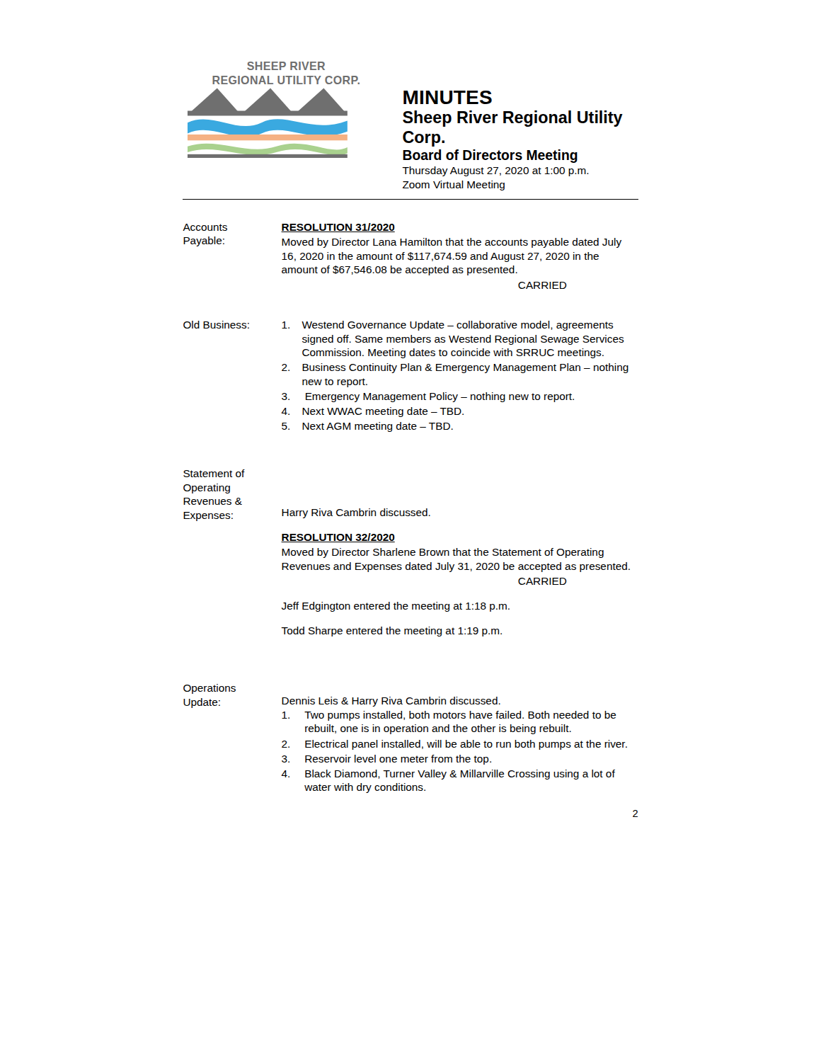SHEEP RIVER REGIONAL UTILITY CORP.
MINUTES
Sheep River Regional Utility Corp.
Board of Directors Meeting
Thursday August 27, 2020 at 1:00 p.m.
Zoom Virtual Meeting
Accounts
Payable:
RESOLUTION 31/2020
Moved by Director Lana Hamilton that the accounts payable dated July 16, 2020 in the amount of $117,674.59 and August 27, 2020 in the amount of $67,546.08 be accepted as presented.
CARRIED
Old Business:
1. Westend Governance Update – collaborative model, agreements signed off. Same members as Westend Regional Sewage Services Commission. Meeting dates to coincide with SRRUC meetings.
2. Business Continuity Plan & Emergency Management Plan – nothing new to report.
3. Emergency Management Policy – nothing new to report.
4. Next WWAC meeting date – TBD.
5. Next AGM meeting date – TBD.
Statement of
Operating
Revenues &
Expenses:
Harry Riva Cambrin discussed.
RESOLUTION 32/2020
Moved by Director Sharlene Brown that the Statement of Operating Revenues and Expenses dated July 31, 2020 be accepted as presented.
CARRIED
Jeff Edgington entered the meeting at 1:18 p.m.
Todd Sharpe entered the meeting at 1:19 p.m.
Operations
Update:
Dennis Leis & Harry Riva Cambrin discussed.
1. Two pumps installed, both motors have failed. Both needed to be rebuilt, one is in operation and the other is being rebuilt.
2. Electrical panel installed, will be able to run both pumps at the river.
3. Reservoir level one meter from the top.
4. Black Diamond, Turner Valley & Millarville Crossing using a lot of water with dry conditions.
2